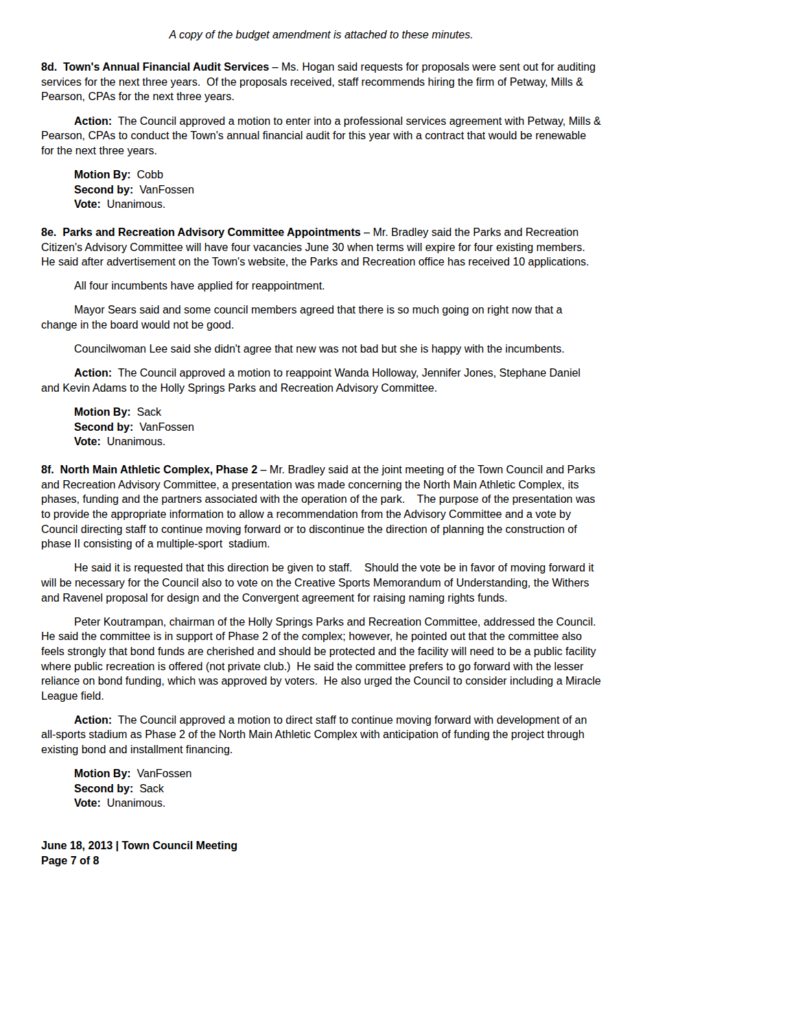A copy of the budget amendment is attached to these minutes.
8d. Town's Annual Financial Audit Services – Ms. Hogan said requests for proposals were sent out for auditing services for the next three years. Of the proposals received, staff recommends hiring the firm of Petway, Mills & Pearson, CPAs for the next three years.
Action: The Council approved a motion to enter into a professional services agreement with Petway, Mills & Pearson, CPAs to conduct the Town's annual financial audit for this year with a contract that would be renewable for the next three years.
Motion By: Cobb
Second by: VanFossen
Vote: Unanimous.
8e. Parks and Recreation Advisory Committee Appointments – Mr. Bradley said the Parks and Recreation Citizen's Advisory Committee will have four vacancies June 30 when terms will expire for four existing members. He said after advertisement on the Town's website, the Parks and Recreation office has received 10 applications.
All four incumbents have applied for reappointment.
Mayor Sears said and some council members agreed that there is so much going on right now that a change in the board would not be good.
Councilwoman Lee said she didn't agree that new was not bad but she is happy with the incumbents.
Action: The Council approved a motion to reappoint Wanda Holloway, Jennifer Jones, Stephane Daniel and Kevin Adams to the Holly Springs Parks and Recreation Advisory Committee.
Motion By: Sack
Second by: VanFossen
Vote: Unanimous.
8f. North Main Athletic Complex, Phase 2 – Mr. Bradley said at the joint meeting of the Town Council and Parks and Recreation Advisory Committee, a presentation was made concerning the North Main Athletic Complex, its phases, funding and the partners associated with the operation of the park. The purpose of the presentation was to provide the appropriate information to allow a recommendation from the Advisory Committee and a vote by Council directing staff to continue moving forward or to discontinue the direction of planning the construction of phase II consisting of a multiple-sport stadium.
He said it is requested that this direction be given to staff. Should the vote be in favor of moving forward it will be necessary for the Council also to vote on the Creative Sports Memorandum of Understanding, the Withers and Ravenel proposal for design and the Convergent agreement for raising naming rights funds.
Peter Koutrampan, chairman of the Holly Springs Parks and Recreation Committee, addressed the Council. He said the committee is in support of Phase 2 of the complex; however, he pointed out that the committee also feels strongly that bond funds are cherished and should be protected and the facility will need to be a public facility where public recreation is offered (not private club.) He said the committee prefers to go forward with the lesser reliance on bond funding, which was approved by voters. He also urged the Council to consider including a Miracle League field.
Action: The Council approved a motion to direct staff to continue moving forward with development of an all-sports stadium as Phase 2 of the North Main Athletic Complex with anticipation of funding the project through existing bond and installment financing.
Motion By: VanFossen
Second by: Sack
Vote: Unanimous.
June 18, 2013 | Town Council Meeting
Page 7 of 8